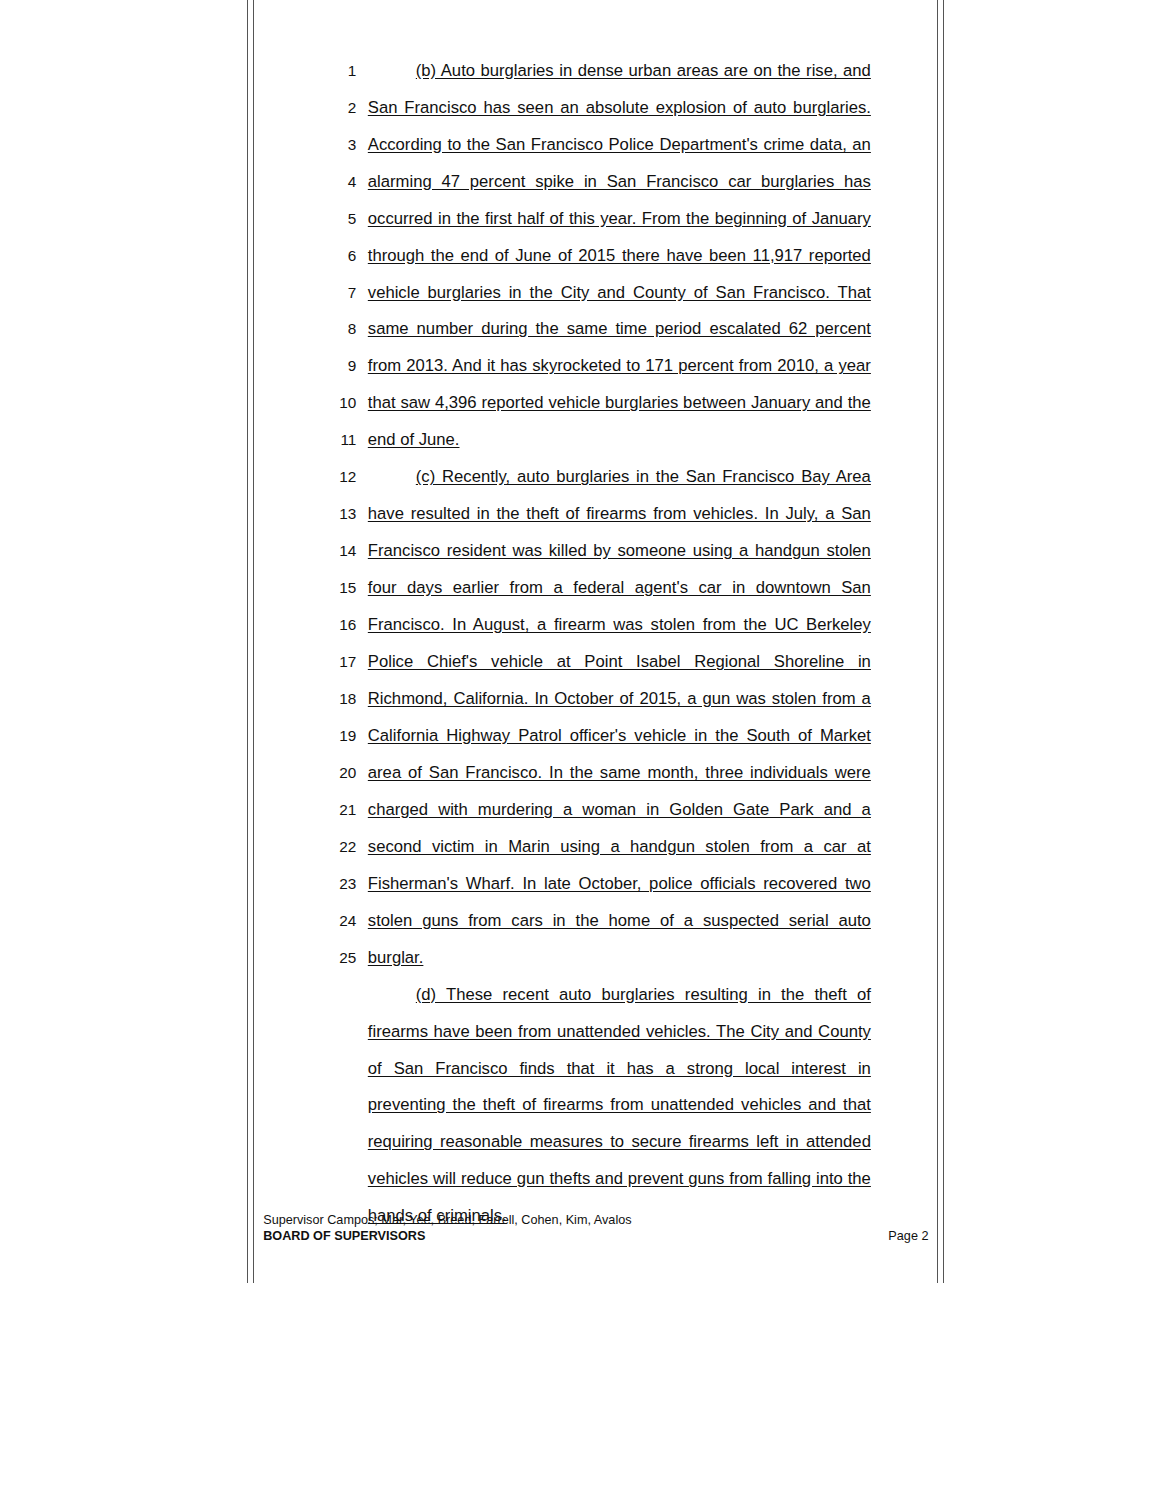1
2
3
4
5
6
7
8
9
10
11
12
13
14
15
16
17
18
19
20
21
22
23
24
25
(b) Auto burglaries in dense urban areas are on the rise, and San Francisco has seen an absolute explosion of auto burglaries. According to the San Francisco Police Department's crime data, an alarming 47 percent spike in San Francisco car burglaries has occurred in the first half of this year. From the beginning of January through the end of June of 2015 there have been 11,917 reported vehicle burglaries in the City and County of San Francisco. That same number during the same time period escalated 62 percent from 2013. And it has skyrocketed to 171 percent from 2010, a year that saw 4,396 reported vehicle burglaries between January and the end of June.
(c) Recently, auto burglaries in the San Francisco Bay Area have resulted in the theft of firearms from vehicles. In July, a San Francisco resident was killed by someone using a handgun stolen four days earlier from a federal agent's car in downtown San Francisco. In August, a firearm was stolen from the UC Berkeley Police Chief's vehicle at Point Isabel Regional Shoreline in Richmond, California. In October of 2015, a gun was stolen from a California Highway Patrol officer's vehicle in the South of Market area of San Francisco. In the same month, three individuals were charged with murdering a woman in Golden Gate Park and a second victim in Marin using a handgun stolen from a car at Fisherman's Wharf. In late October, police officials recovered two stolen guns from cars in the home of a suspected serial auto burglar.
(d) These recent auto burglaries resulting in the theft of firearms have been from unattended vehicles. The City and County of San Francisco finds that it has a strong local interest in preventing the theft of firearms from unattended vehicles and that requiring reasonable measures to secure firearms left in attended vehicles will reduce gun thefts and prevent guns from falling into the hands of criminals.
Supervisor Campos; Mar, Yee, Breed, Farrell, Cohen, Kim, Avalos
BOARD OF SUPERVISORS Page 2